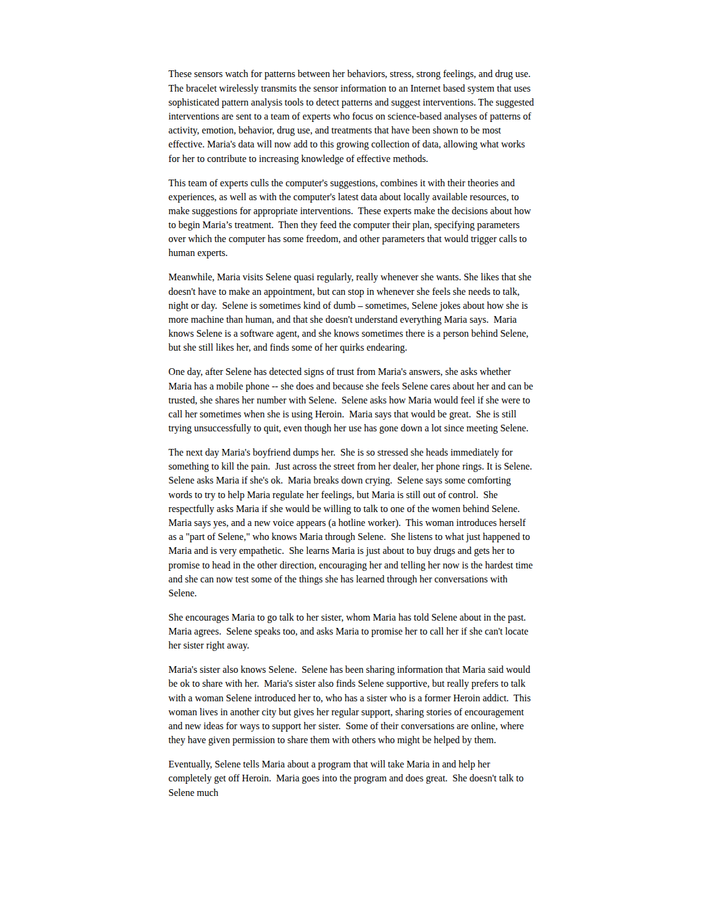These sensors watch for patterns between her behaviors, stress, strong feelings, and drug use. The bracelet wirelessly transmits the sensor information to an Internet based system that uses sophisticated pattern analysis tools to detect patterns and suggest interventions. The suggested interventions are sent to a team of experts who focus on science-based analyses of patterns of activity, emotion, behavior, drug use, and treatments that have been shown to be most effective. Maria's data will now add to this growing collection of data, allowing what works for her to contribute to increasing knowledge of effective methods.
This team of experts culls the computer's suggestions, combines it with their theories and experiences, as well as with the computer's latest data about locally available resources, to make suggestions for appropriate interventions. These experts make the decisions about how to begin Maria’s treatment. Then they feed the computer their plan, specifying parameters over which the computer has some freedom, and other parameters that would trigger calls to human experts.
Meanwhile, Maria visits Selene quasi regularly, really whenever she wants. She likes that she doesn't have to make an appointment, but can stop in whenever she feels she needs to talk, night or day. Selene is sometimes kind of dumb – sometimes, Selene jokes about how she is more machine than human, and that she doesn't understand everything Maria says. Maria knows Selene is a software agent, and she knows sometimes there is a person behind Selene, but she still likes her, and finds some of her quirks endearing.
One day, after Selene has detected signs of trust from Maria's answers, she asks whether Maria has a mobile phone -- she does and because she feels Selene cares about her and can be trusted, she shares her number with Selene. Selene asks how Maria would feel if she were to call her sometimes when she is using Heroin. Maria says that would be great. She is still trying unsuccessfully to quit, even though her use has gone down a lot since meeting Selene.
The next day Maria's boyfriend dumps her. She is so stressed she heads immediately for something to kill the pain. Just across the street from her dealer, her phone rings. It is Selene. Selene asks Maria if she's ok. Maria breaks down crying. Selene says some comforting words to try to help Maria regulate her feelings, but Maria is still out of control. She respectfully asks Maria if she would be willing to talk to one of the women behind Selene. Maria says yes, and a new voice appears (a hotline worker). This woman introduces herself as a "part of Selene," who knows Maria through Selene. She listens to what just happened to Maria and is very empathetic. She learns Maria is just about to buy drugs and gets her to promise to head in the other direction, encouraging her and telling her now is the hardest time and she can now test some of the things she has learned through her conversations with Selene.
She encourages Maria to go talk to her sister, whom Maria has told Selene about in the past. Maria agrees. Selene speaks too, and asks Maria to promise her to call her if she can't locate her sister right away.
Maria's sister also knows Selene. Selene has been sharing information that Maria said would be ok to share with her. Maria's sister also finds Selene supportive, but really prefers to talk with a woman Selene introduced her to, who has a sister who is a former Heroin addict. This woman lives in another city but gives her regular support, sharing stories of encouragement and new ideas for ways to support her sister. Some of their conversations are online, where they have given permission to share them with others who might be helped by them.
Eventually, Selene tells Maria about a program that will take Maria in and help her completely get off Heroin. Maria goes into the program and does great. She doesn't talk to Selene much